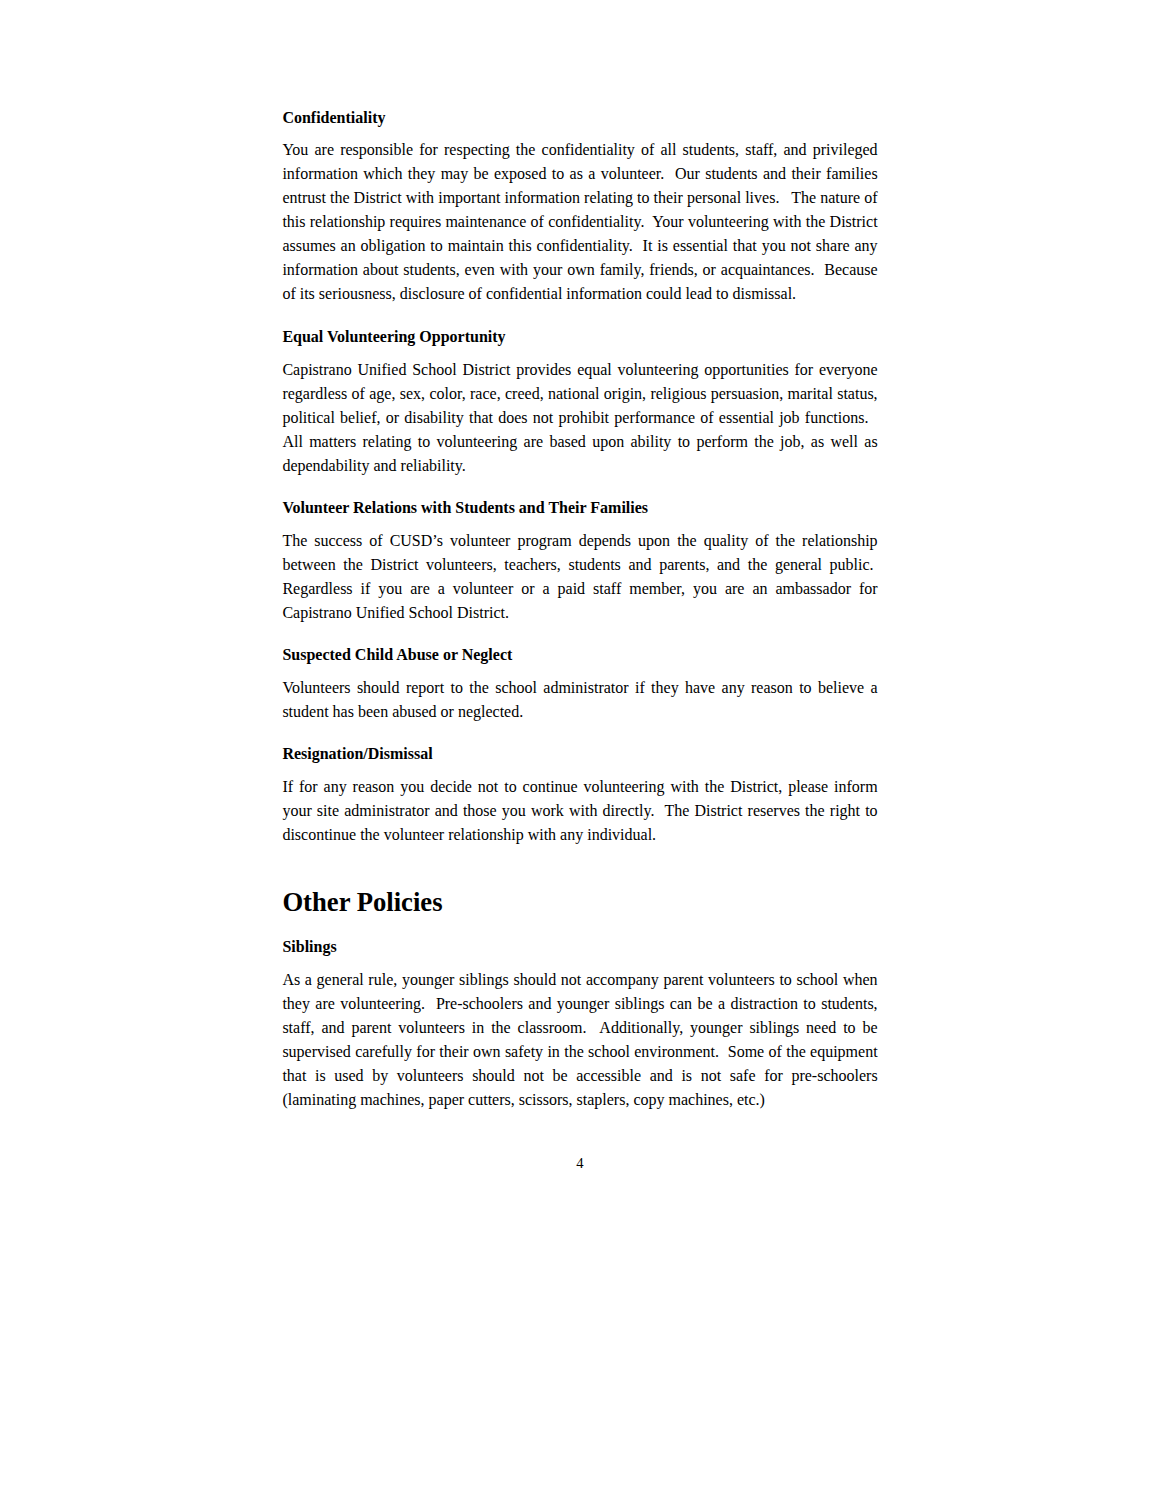Confidentiality
You are responsible for respecting the confidentiality of all students, staff, and privileged information which they may be exposed to as a volunteer. Our students and their families entrust the District with important information relating to their personal lives. The nature of this relationship requires maintenance of confidentiality. Your volunteering with the District assumes an obligation to maintain this confidentiality. It is essential that you not share any information about students, even with your own family, friends, or acquaintances. Because of its seriousness, disclosure of confidential information could lead to dismissal.
Equal Volunteering Opportunity
Capistrano Unified School District provides equal volunteering opportunities for everyone regardless of age, sex, color, race, creed, national origin, religious persuasion, marital status, political belief, or disability that does not prohibit performance of essential job functions. All matters relating to volunteering are based upon ability to perform the job, as well as dependability and reliability.
Volunteer Relations with Students and Their Families
The success of CUSD’s volunteer program depends upon the quality of the relationship between the District volunteers, teachers, students and parents, and the general public. Regardless if you are a volunteer or a paid staff member, you are an ambassador for Capistrano Unified School District.
Suspected Child Abuse or Neglect
Volunteers should report to the school administrator if they have any reason to believe a student has been abused or neglected.
Resignation/Dismissal
If for any reason you decide not to continue volunteering with the District, please inform your site administrator and those you work with directly. The District reserves the right to discontinue the volunteer relationship with any individual.
Other Policies
Siblings
As a general rule, younger siblings should not accompany parent volunteers to school when they are volunteering. Pre-schoolers and younger siblings can be a distraction to students, staff, and parent volunteers in the classroom. Additionally, younger siblings need to be supervised carefully for their own safety in the school environment. Some of the equipment that is used by volunteers should not be accessible and is not safe for pre-schoolers (laminating machines, paper cutters, scissors, staplers, copy machines, etc.)
4